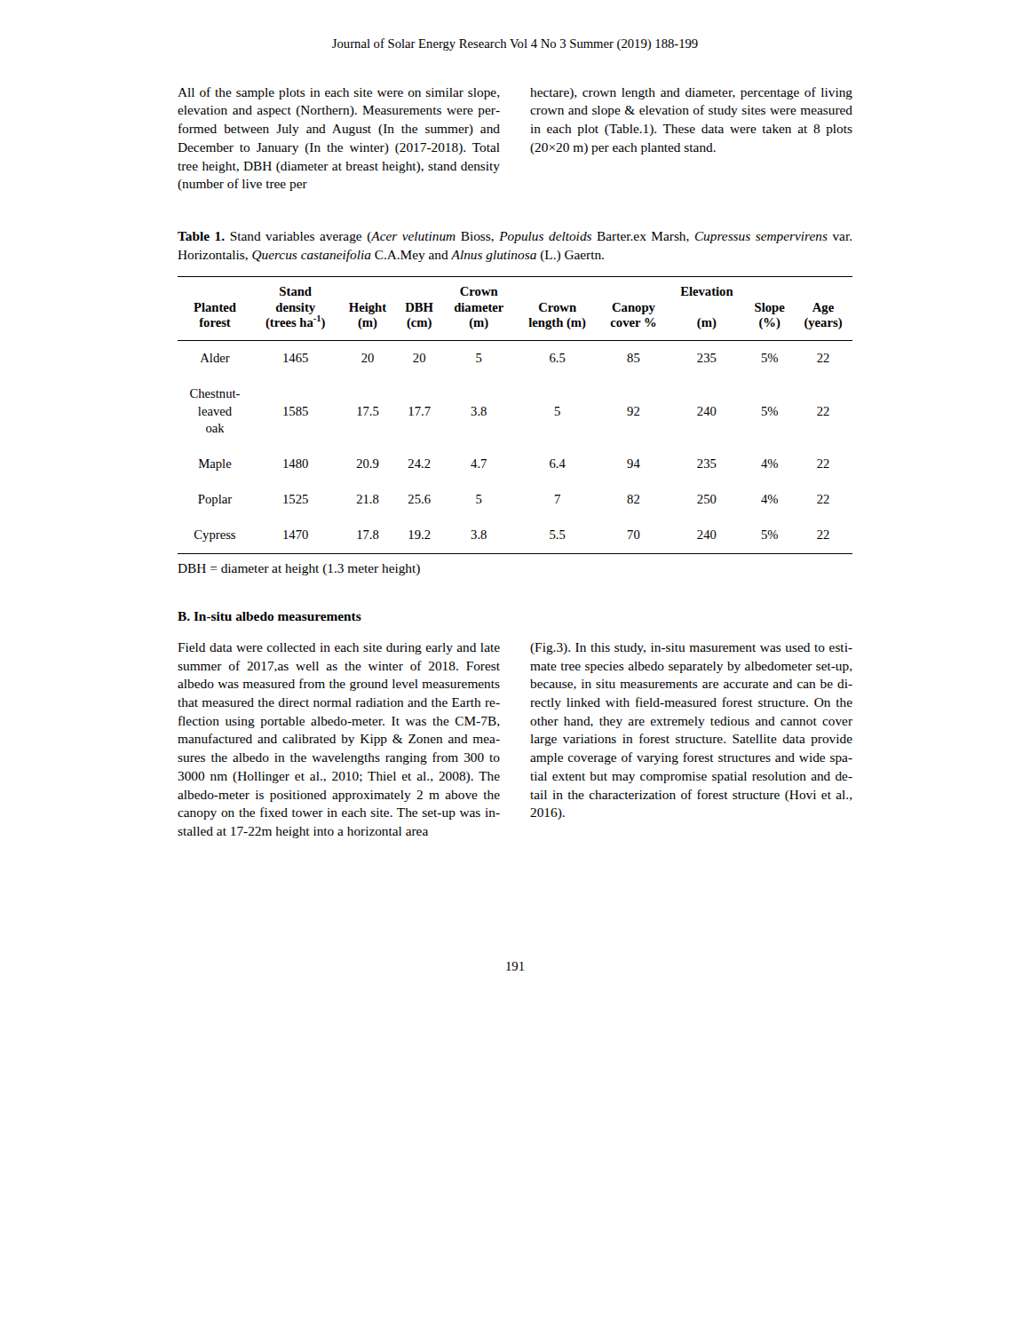Journal of Solar Energy Research Vol 4 No 3 Summer (2019) 188-199
All of the sample plots in each site were on similar slope, elevation and aspect (Northern). Measurements were performed between July and August (In the summer) and December to January (In the winter) (2017-2018). Total tree height, DBH (diameter at breast height), stand density (number of live tree per
hectare), crown length and diameter, percentage of living crown and slope & elevation of study sites were measured in each plot (Table.1). These data were taken at 8 plots (20×20 m) per each planted stand.
Table 1. Stand variables average (Acer velutinum Bioss, Populus deltoids Barter.ex Marsh, Cupressus sempervirens var. Horizontalis, Quercus castaneifolia C.A.Mey and Alnus glutinosa (L.) Gaertn.
| Planted forest | Stand density (trees ha -1 ) | Height (m) | DBH (cm) | Crown diameter (m) | Crown length (m) | Canopy cover % | Elevation (m) | Slope (%) | Age (years) |
| --- | --- | --- | --- | --- | --- | --- | --- | --- | --- |
| Alder | 1465 | 20 | 20 | 5 | 6.5 | 85 | 235 | 5% | 22 |
| Chestnut- leaved oak | 1585 | 17.5 | 17.7 | 3.8 | 5 | 92 | 240 | 5% | 22 |
| Maple | 1480 | 20.9 | 24.2 | 4.7 | 6.4 | 94 | 235 | 4% | 22 |
| Poplar | 1525 | 21.8 | 25.6 | 5 | 7 | 82 | 250 | 4% | 22 |
| Cypress | 1470 | 17.8 | 19.2 | 3.8 | 5.5 | 70 | 240 | 5% | 22 |
DBH = diameter at height (1.3 meter height)
B. In-situ albedo measurements
Field data were collected in each site during early and late summer of 2017,as well as the winter of 2018. Forest albedo was measured from the ground level measurements that measured the direct normal radiation and the Earth reflection using portable albedo-meter. It was the CM-7B, manufactured and calibrated by Kipp & Zonen and measures the albedo in the wavelengths ranging from 300 to 3000 nm (Hollinger et al., 2010; Thiel et al., 2008). The albedo-meter is positioned approximately 2 m above the canopy on the fixed tower in each site. The set-up was installed at 17-22m height into a horizontal area
(Fig.3). In this study, in-situ masurement was used to estimate tree species albedo separately by albedometer set-up, because, in situ measurements are accurate and can be directly linked with field-measured forest structure. On the other hand, they are extremely tedious and cannot cover large variations in forest structure. Satellite data provide ample coverage of varying forest structures and wide spatial extent but may compromise spatial resolution and detail in the characterization of forest structure (Hovi et al., 2016).
191